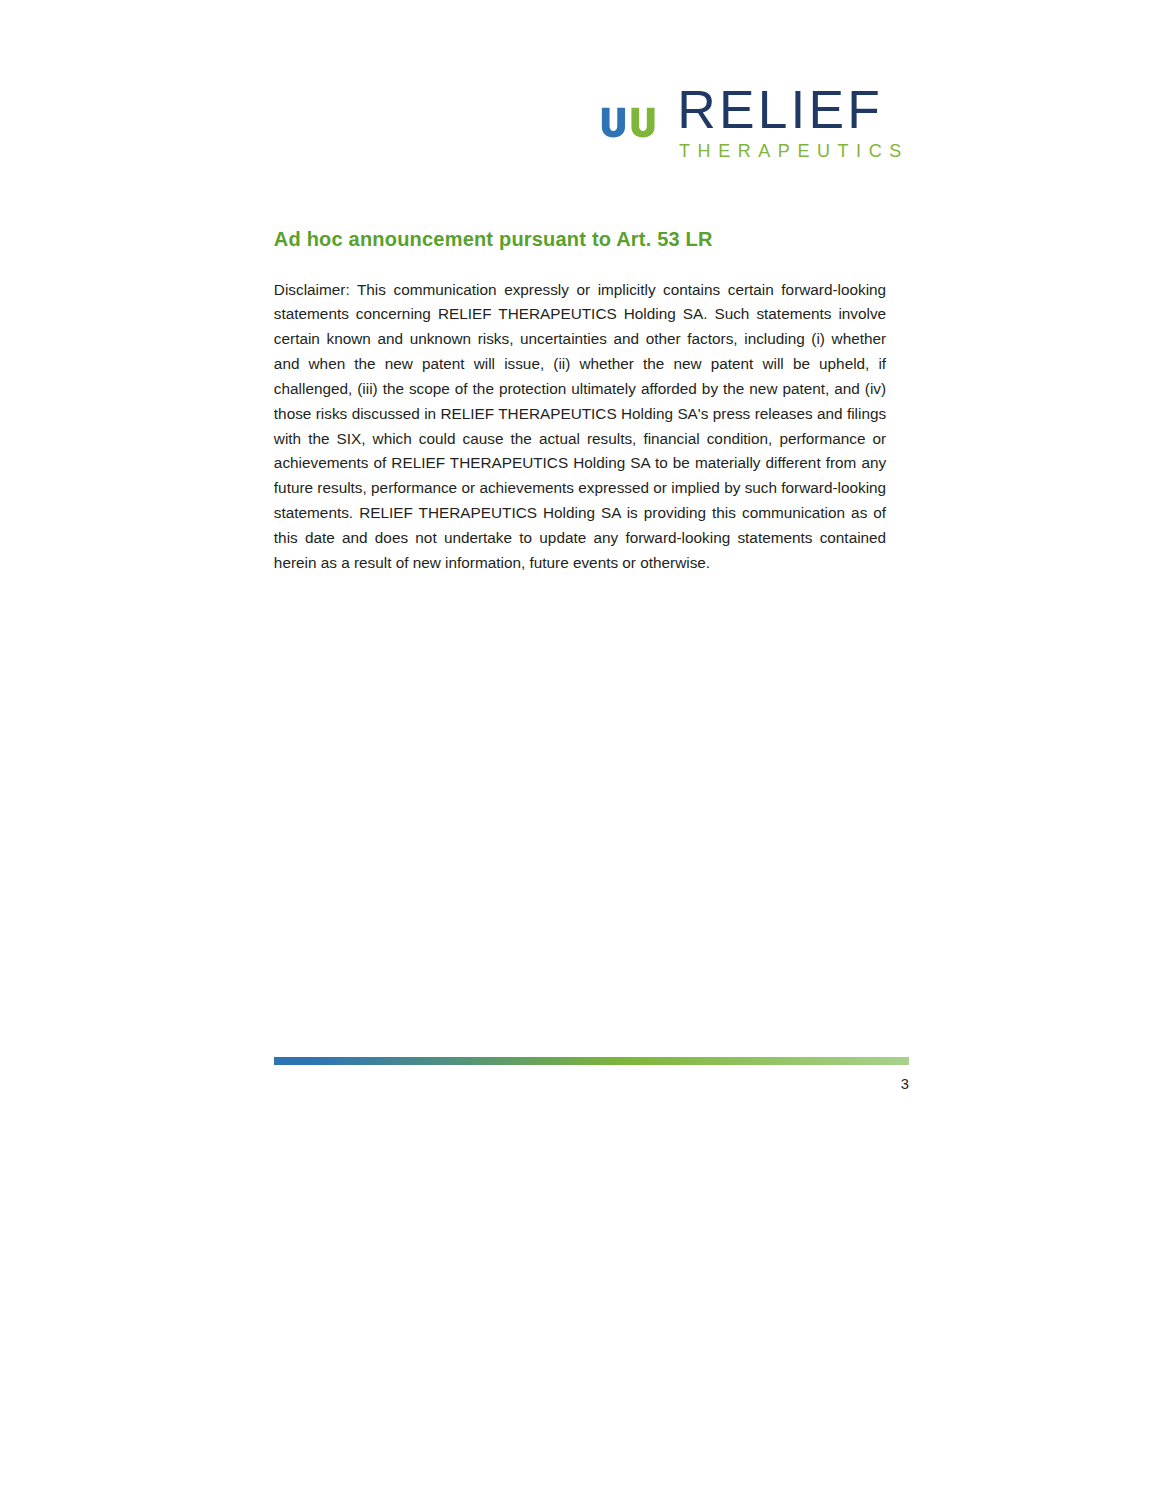RELIEF THERAPEUTICS
Ad hoc announcement pursuant to Art. 53 LR
Disclaimer: This communication expressly or implicitly contains certain forward-looking statements concerning RELIEF THERAPEUTICS Holding SA. Such statements involve certain known and unknown risks, uncertainties and other factors, including (i) whether and when the new patent will issue, (ii) whether the new patent will be upheld, if challenged, (iii) the scope of the protection ultimately afforded by the new patent, and (iv) those risks discussed in RELIEF THERAPEUTICS Holding SA's press releases and filings with the SIX, which could cause the actual results, financial condition, performance or achievements of RELIEF THERAPEUTICS Holding SA to be materially different from any future results, performance or achievements expressed or implied by such forward-looking statements. RELIEF THERAPEUTICS Holding SA is providing this communication as of this date and does not undertake to update any forward-looking statements contained herein as a result of new information, future events or otherwise.
3